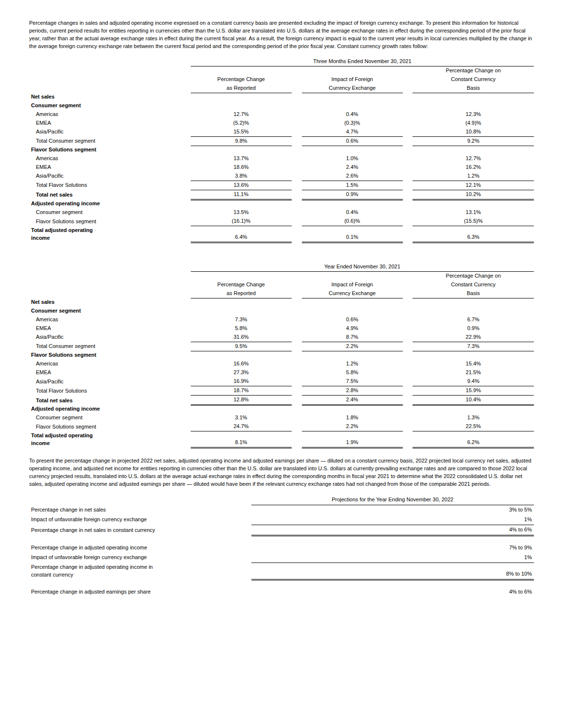Percentage changes in sales and adjusted operating income expressed on a constant currency basis are presented excluding the impact of foreign currency exchange. To present this information for historical periods, current period results for entities reporting in currencies other than the U.S. dollar are translated into U.S. dollars at the average exchange rates in effect during the corresponding period of the prior fiscal year, rather than at the actual average exchange rates in effect during the current fiscal year. As a result, the foreign currency impact is equal to the current year results in local currencies multiplied by the change in the average foreign currency exchange rate between the current fiscal period and the corresponding period of the prior fiscal year. Constant currency growth rates follow:
| | | Three Months Ended November 30, 2021 |
| | | | | | | Percentage Change on |
| | | Percentage Change | | Impact of Foreign | | Constant Currency |
| | | as Reported | | Currency Exchange | | Basis |
| Net sales | | | | | | |
| Consumer segment | | | | | | |
| Americas | | 12.7% | | 0.4% | | 12.3% |
| EMEA | | (5.2)% | | (0.3)% | | (4.9)% |
| Asia/Pacific | | 15.5% | | 4.7% | | 10.8% |
| Total Consumer segment | | 9.8% | | 0.6% | | 9.2% |
| Flavor Solutions segment | | | | | | |
| Americas | | 13.7% | | 1.0% | | 12.7% |
| EMEA | | 18.6% | | 2.4% | | 16.2% |
| Asia/Pacific | | 3.8% | | 2.6% | | 1.2% |
| Total Flavor Solutions | | 13.6% | | 1.5% | | 12.1% |
| Total net sales | | 11.1% | | 0.9% | | 10.2% |
| Adjusted operating income | | | | | | |
| Consumer segment | | 13.5% | | 0.4% | | 13.1% |
| Flavor Solutions segment | | (16.1)% | | (0.6)% | | (15.5)% |
| Total adjusted operating income | | 6.4% | | 0.1% | | 6.3% |
| | | Year Ended November 30, 2021 |
| | | | | | | Percentage Change on |
| | | Percentage Change | | Impact of Foreign | | Constant Currency |
| | | as Reported | | Currency Exchange | | Basis |
| Net sales | | | | | | |
| Consumer segment | | | | | | |
| Americas | | 7.3% | | 0.6% | | 6.7% |
| EMEA | | 5.8% | | 4.9% | | 0.9% |
| Asia/Pacific | | 31.6% | | 8.7% | | 22.9% |
| Total Consumer segment | | 9.5% | | 2.2% | | 7.3% |
| Flavor Solutions segment | | | | | | |
| Americas | | 16.6% | | 1.2% | | 15.4% |
| EMEA | | 27.3% | | 5.8% | | 21.5% |
| Asia/Pacific | | 16.9% | | 7.5% | | 9.4% |
| Total Flavor Solutions | | 18.7% | | 2.8% | | 15.9% |
| Total net sales | | 12.8% | | 2.4% | | 10.4% |
| Adjusted operating income | | | | | | |
| Consumer segment | | 3.1% | | 1.8% | | 1.3% |
| Flavor Solutions segment | | 24.7% | | 2.2% | | 22.5% |
| Total adjusted operating income | | 8.1% | | 1.9% | | 6.2% |
To present the percentage change in projected 2022 net sales, adjusted operating income and adjusted earnings per share — diluted on a constant currency basis, 2022 projected local currency net sales, adjusted operating income, and adjusted net income for entities reporting in currencies other than the U.S. dollar are translated into U.S. dollars at currently prevailing exchange rates and are compared to those 2022 local currency projected results, translated into U.S. dollars at the average actual exchange rates in effect during the corresponding months in fiscal year 2021 to determine what the 2022 consolidated U.S. dollar net sales, adjusted operating income and adjusted earnings per share — diluted would have been if the relevant currency exchange rates had not changed from those of the comparable 2021 periods.
| | | Projections for the Year Ending November 30, 2022 |
| Percentage change in net sales | | 3% to 5% |
| Impact of unfavorable foreign currency exchange | | 1% |
| Percentage change in net sales in constant currency | | 4% to 6% |
| Percentage change in adjusted operating income | | 7% to 9% |
| Impact of unfavorable foreign currency exchange | | 1% |
| Percentage change in adjusted operating income in constant currency | | 8% to 10% |
| Percentage change in adjusted earnings per share | | 4% to 6% |